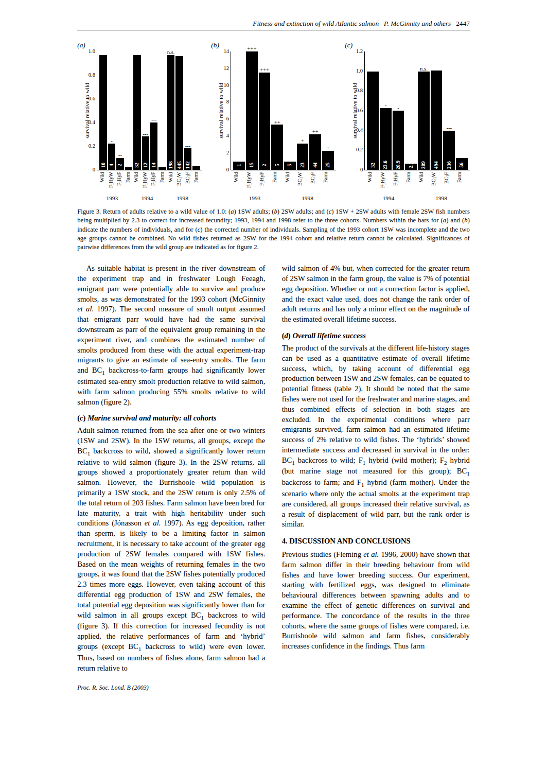Fitness and extinction of wild Atlantic salmon P. McGinnity and others 2447
(a)
survival relative to wild
1.0 0.8 0.6 0.4 0.2 0
10
-4
--2
0
32
---12
---14
0
n.s. 198
445
---142
4
Wild F1HyW F1HyF Farm Wild F1HyW F1HyF Farm Wild BC1W BC1F Farm
1993 1994 1998
(b)
survival relative to wild
14 12 10 8 6 4 2 0
1
+++15
+++2
++5
5
+23
++44
+25
Wild F1HyW F1HyF Farm Wild BC1W BC1F Farm
1993 1998
(c)
survival relative to wild
1.2 1.0 0.8 0.6 0.4 0.2 0
32
-23.6
-20.9
2.3
n.s. 209
494
---236
56
Wild F1HyW F1HyF Farm Wild BC1W BC1F Farm
1994 1998
Figure 3. Return of adults relative to a wild value of 1.0: (a) 1SW adults; (b) 2SW adults; and (c) 1SW + 2SW adults with female 2SW fish numbers being multiplied by 2.3 to correct for increased fecundity; 1993, 1994 and 1998 refer to the three cohorts. Numbers within the bars for (a) and (b) indicate the numbers of individuals, and for (c) the corrected number of individuals. Sampling of the 1993 cohort 1SW was incomplete and the two age groups cannot be combined. No wild fishes returned as 2SW for the 1994 cohort and relative return cannot be calculated. Significances of pairwise differences from the wild group are indicated as for figure 2.
As suitable habitat is present in the river downstream of the experiment trap and in freshwater Lough Feeagh, emigrant parr were potentially able to survive and produce smolts, as was demonstrated for the 1993 cohort (McGinnity et al. 1997). The second measure of smolt output assumed that emigrant parr would have had the same survival downstream as parr of the equivalent group remaining in the experiment river, and combines the estimated number of smolts produced from these with the actual experiment-trap migrants to give an estimate of sea-entry smolts. The farm and BC1 backcross-to-farm groups had significantly lower estimated sea-entry smolt production relative to wild salmon, with farm salmon producing 55% smolts relative to wild salmon (figure 2).
(c) Marine survival and maturity: all cohorts
Adult salmon returned from the sea after one or two winters (1SW and 2SW). In the 1SW returns, all groups, except the BC1 backcross to wild, showed a significantly lower return relative to wild salmon (figure 3). In the 2SW returns, all groups showed a proportionately greater return than wild salmon. However, the Burrishoole wild population is primarily a 1SW stock, and the 2SW return is only 2.5% of the total return of 203 fishes. Farm salmon have been bred for late maturity, a trait with high heritability under such conditions (Jónasson et al. 1997). As egg deposition, rather than sperm, is likely to be a limiting factor in salmon recruitment, it is necessary to take account of the greater egg production of 2SW females compared with 1SW fishes. Based on the mean weights of returning females in the two groups, it was found that the 2SW fishes potentially produced 2.3 times more eggs. However, even taking account of this differential egg production of 1SW and 2SW females, the total potential egg deposition was significantly lower than for wild salmon in all groups except BC1 backcross to wild (figure 3). If this correction for increased fecundity is not applied, the relative performances of farm and ‘hybrid’ groups (except BC1 backcross to wild) were even lower. Thus, based on numbers of fishes alone, farm salmon had a return relative to
wild salmon of 4% but, when corrected for the greater return of 2SW salmon in the farm group, the value is 7% of potential egg deposition. Whether or not a correction factor is applied, and the exact value used, does not change the rank order of adult returns and has only a minor effect on the magnitude of the estimated overall lifetime success.
(d) Overall lifetime success
The product of the survivals at the different life-history stages can be used as a quantitative estimate of overall lifetime success, which, by taking account of differential egg production between 1SW and 2SW females, can be equated to potential fitness (table 2). It should be noted that the same fishes were not used for the freshwater and marine stages, and thus combined effects of selection in both stages are excluded. In the experimental conditions where parr emigrants survived, farm salmon had an estimated lifetime success of 2% relative to wild fishes. The ‘hybrids’ showed intermediate success and decreased in survival in the order: BC1 backcross to wild; F1 hybrid (wild mother); F2 hybrid (but marine stage not measured for this group); BC1 backcross to farm; and F1 hybrid (farm mother). Under the scenario where only the actual smolts at the experiment trap are considered, all groups increased their relative survival, as a result of displacement of wild parr, but the rank order is similar.
4. DISCUSSION AND CONCLUSIONS
Previous studies (Fleming et al. 1996, 2000) have shown that farm salmon differ in their breeding behaviour from wild fishes and have lower breeding success. Our experiment, starting with fertilized eggs, was designed to eliminate behavioural differences between spawning adults and to examine the effect of genetic differences on survival and performance. The concordance of the results in the three cohorts, where the same groups of fishes were compared, i.e. Burrishoole wild salmon and farm fishes, considerably increases confidence in the findings. Thus farm
Proc. R. Soc. Lond. B (2003)